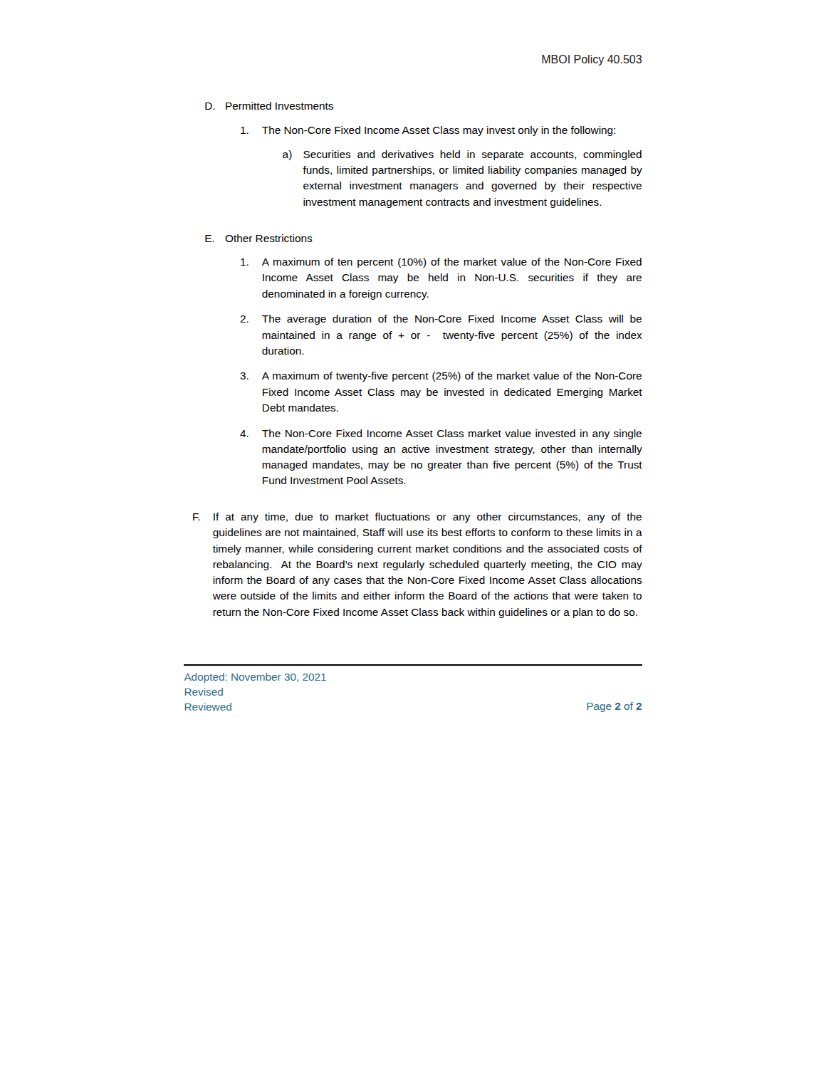MBOI Policy 40.503
D.
Permitted Investments
1.
The Non-Core Fixed Income Asset Class may invest only in the following:
a)
Securities and derivatives held in separate accounts, commingled funds, limited partnerships, or limited liability companies managed by external investment managers and governed by their respective investment management contracts and investment guidelines.
E.
Other Restrictions
1.
A maximum of ten percent (10%) of the market value of the Non-Core Fixed Income Asset Class may be held in Non-U.S. securities if they are denominated in a foreign currency.
2.
The average duration of the Non-Core Fixed Income Asset Class will be maintained in a range of + or - twenty-five percent (25%) of the index duration.
3.
A maximum of twenty-five percent (25%) of the market value of the Non-Core Fixed Income Asset Class may be invested in dedicated Emerging Market Debt mandates.
4.
The Non-Core Fixed Income Asset Class market value invested in any single mandate/portfolio using an active investment strategy, other than internally managed mandates, may be no greater than five percent (5%) of the Trust Fund Investment Pool Assets.
F.
If at any time, due to market fluctuations or any other circumstances, any of the guidelines are not maintained, Staff will use its best efforts to conform to these limits in a timely manner, while considering current market conditions and the associated costs of rebalancing. At the Board’s next regularly scheduled quarterly meeting, the CIO may inform the Board of any cases that the Non-Core Fixed Income Asset Class allocations were outside of the limits and either inform the Board of the actions that were taken to return the Non-Core Fixed Income Asset Class back within guidelines or a plan to do so.
Adopted: November 30, 2021
Revised
Reviewed
Page 2 of 2